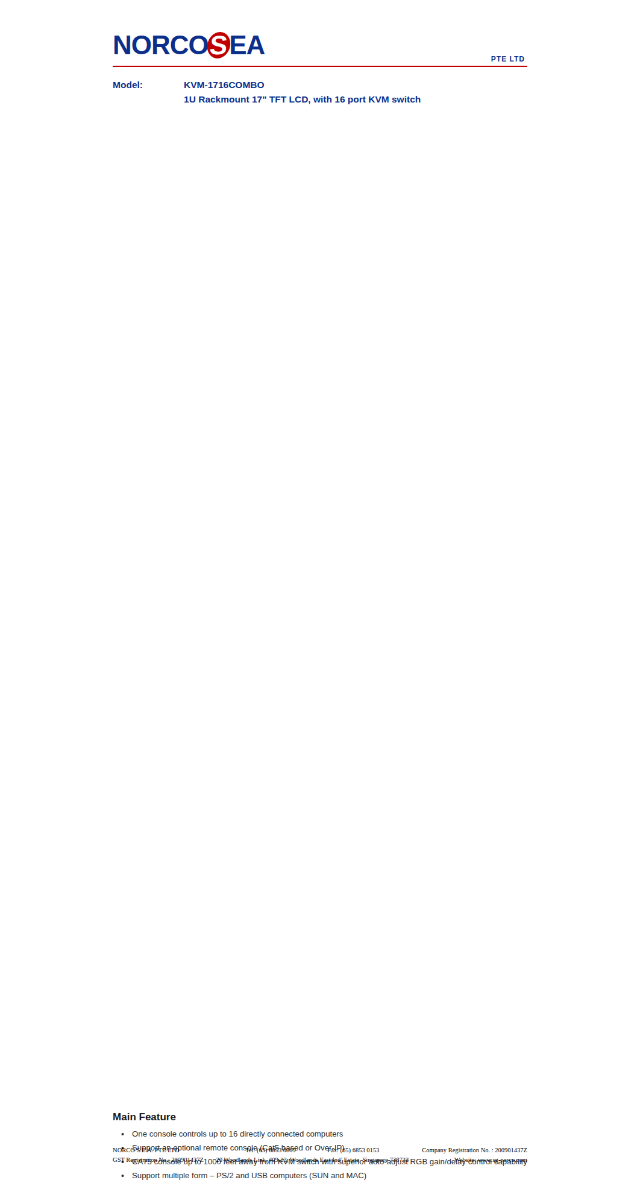NORCO SEA
PTE LTD
| Model: | KVM-1716COMBO |
| | 1U Rackmount 17" TFT LCD, with 16 port KVM switch |
Main Feature
One console controls up to 16 directly connected computers
Support an optional remote console (Cat5 based or Over-IP)
CAT5 console up to 1000 feet away from KVM switch with superior auto-adjust RGB gain/delay control capability
Support multiple form – PS/2 and USB computers (SUN and MAC)
| NORCO S.E.A. PTE LTD | Tel: (65) 6853 0809 Fax: (65) 6853 0153 | Company Registration No. : 200901437Z |
| GST Registration No.: 200901437Z | 20 Woodlands Link, #09-23, Woodlands East Ind’ Estate, Singapore 738733 | Website: www.sg-norco.com |